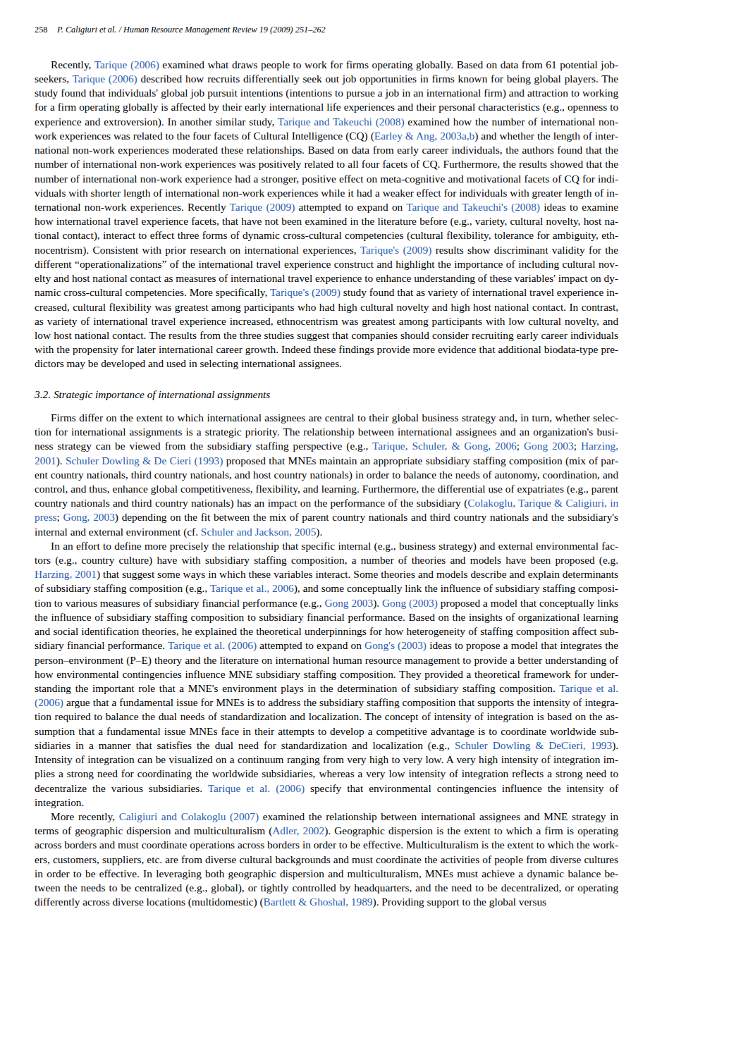258 P. Caligiuri et al. / Human Resource Management Review 19 (2009) 251–262
Recently, Tarique (2006) examined what draws people to work for firms operating globally. Based on data from 61 potential job-seekers, Tarique (2006) described how recruits differentially seek out job opportunities in firms known for being global players. The study found that individuals' global job pursuit intentions (intentions to pursue a job in an international firm) and attraction to working for a firm operating globally is affected by their early international life experiences and their personal characteristics (e.g., openness to experience and extroversion). In another similar study, Tarique and Takeuchi (2008) examined how the number of international non-work experiences was related to the four facets of Cultural Intelligence (CQ) (Earley & Ang, 2003a,b) and whether the length of international non-work experiences moderated these relationships. Based on data from early career individuals, the authors found that the number of international non-work experiences was positively related to all four facets of CQ. Furthermore, the results showed that the number of international non-work experience had a stronger, positive effect on meta-cognitive and motivational facets of CQ for individuals with shorter length of international non-work experiences while it had a weaker effect for individuals with greater length of international non-work experiences. Recently Tarique (2009) attempted to expand on Tarique and Takeuchi's (2008) ideas to examine how international travel experience facets, that have not been examined in the literature before (e.g., variety, cultural novelty, host national contact), interact to effect three forms of dynamic cross-cultural competencies (cultural flexibility, tolerance for ambiguity, ethnocentrism). Consistent with prior research on international experiences, Tarique's (2009) results show discriminant validity for the different “operationalizations” of the international travel experience construct and highlight the importance of including cultural novelty and host national contact as measures of international travel experience to enhance understanding of these variables' impact on dynamic cross-cultural competencies. More specifically, Tarique's (2009) study found that as variety of international travel experience increased, cultural flexibility was greatest among participants who had high cultural novelty and high host national contact. In contrast, as variety of international travel experience increased, ethnocentrism was greatest among participants with low cultural novelty, and low host national contact. The results from the three studies suggest that companies should consider recruiting early career individuals with the propensity for later international career growth. Indeed these findings provide more evidence that additional biodata-type predictors may be developed and used in selecting international assignees.
3.2. Strategic importance of international assignments
Firms differ on the extent to which international assignees are central to their global business strategy and, in turn, whether selection for international assignments is a strategic priority. The relationship between international assignees and an organization's business strategy can be viewed from the subsidiary staffing perspective (e.g., Tarique, Schuler, & Gong, 2006; Gong 2003; Harzing, 2001). Schuler Dowling & De Cieri (1993) proposed that MNEs maintain an appropriate subsidiary staffing composition (mix of parent country nationals, third country nationals, and host country nationals) in order to balance the needs of autonomy, coordination, and control, and thus, enhance global competitiveness, flexibility, and learning. Furthermore, the differential use of expatriates (e.g., parent country nationals and third country nationals) has an impact on the performance of the subsidiary (Colakoglu, Tarique & Caligiuri, in press; Gong, 2003) depending on the fit between the mix of parent country nationals and third country nationals and the subsidiary's internal and external environment (cf. Schuler and Jackson, 2005).
In an effort to define more precisely the relationship that specific internal (e.g., business strategy) and external environmental factors (e.g., country culture) have with subsidiary staffing composition, a number of theories and models have been proposed (e.g. Harzing, 2001) that suggest some ways in which these variables interact. Some theories and models describe and explain determinants of subsidiary staffing composition (e.g., Tarique et al., 2006), and some conceptually link the influence of subsidiary staffing composition to various measures of subsidiary financial performance (e.g., Gong 2003). Gong (2003) proposed a model that conceptually links the influence of subsidiary staffing composition to subsidiary financial performance. Based on the insights of organizational learning and social identification theories, he explained the theoretical underpinnings for how heterogeneity of staffing composition affect subsidiary financial performance. Tarique et al. (2006) attempted to expand on Gong's (2003) ideas to propose a model that integrates the person–environment (P–E) theory and the literature on international human resource management to provide a better understanding of how environmental contingencies influence MNE subsidiary staffing composition. They provided a theoretical framework for understanding the important role that a MNE's environment plays in the determination of subsidiary staffing composition. Tarique et al. (2006) argue that a fundamental issue for MNEs is to address the subsidiary staffing composition that supports the intensity of integration required to balance the dual needs of standardization and localization. The concept of intensity of integration is based on the assumption that a fundamental issue MNEs face in their attempts to develop a competitive advantage is to coordinate worldwide subsidiaries in a manner that satisfies the dual need for standardization and localization (e.g., Schuler Dowling & DeCieri, 1993). Intensity of integration can be visualized on a continuum ranging from very high to very low. A very high intensity of integration implies a strong need for coordinating the worldwide subsidiaries, whereas a very low intensity of integration reflects a strong need to decentralize the various subsidiaries. Tarique et al. (2006) specify that environmental contingencies influence the intensity of integration.
More recently, Caligiuri and Colakoglu (2007) examined the relationship between international assignees and MNE strategy in terms of geographic dispersion and multiculturalism (Adler, 2002). Geographic dispersion is the extent to which a firm is operating across borders and must coordinate operations across borders in order to be effective. Multiculturalism is the extent to which the workers, customers, suppliers, etc. are from diverse cultural backgrounds and must coordinate the activities of people from diverse cultures in order to be effective. In leveraging both geographic dispersion and multiculturalism, MNEs must achieve a dynamic balance between the needs to be centralized (e.g., global), or tightly controlled by headquarters, and the need to be decentralized, or operating differently across diverse locations (multidomestic) (Bartlett & Ghoshal, 1989). Providing support to the global versus